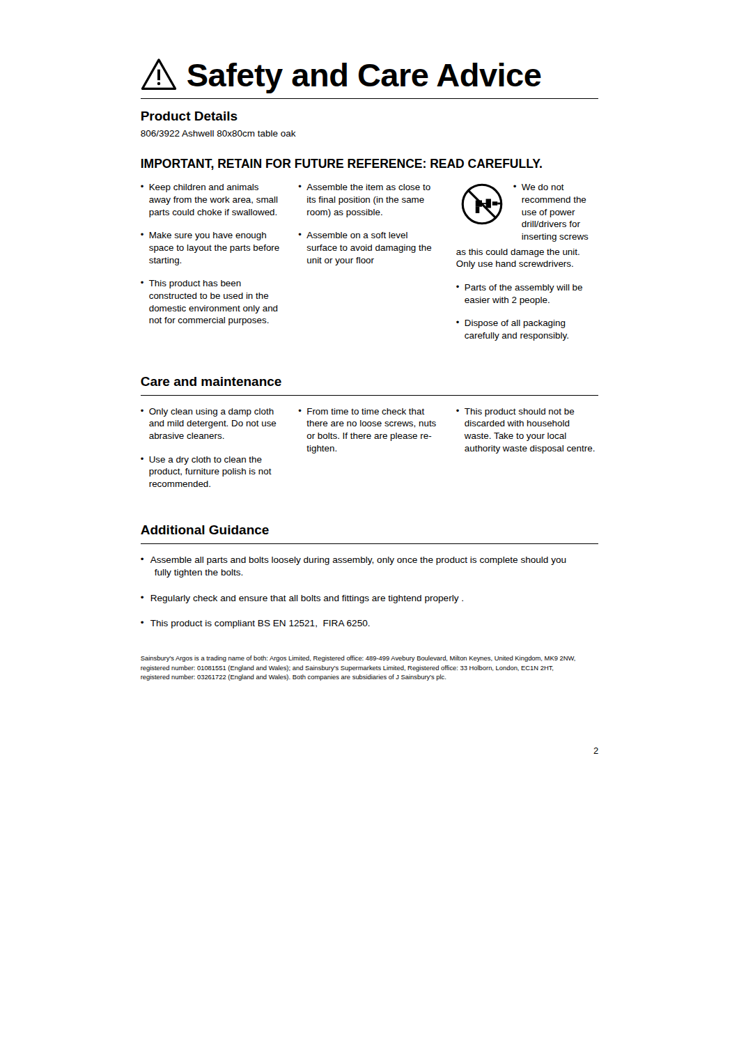Safety and Care Advice
Product Details
806/3922 Ashwell 80x80cm table oak
IMPORTANT, RETAIN FOR FUTURE REFERENCE: READ CAREFULLY.
Keep children and animals away from the work area, small parts could choke if swallowed.
Make sure you have enough space to layout the parts before starting.
This product has been constructed to be used in the domestic environment only and not for commercial purposes.
Assemble the item as close to its final position (in the same room) as possible.
Assemble on a soft level surface to avoid damaging the unit or your floor
We do not recommend the use of power drill/drivers for inserting screws
as this could damage the unit. Only use hand screwdrivers.
Parts of the assembly will be easier with 2 people.
Dispose of all packaging carefully and responsibly.
Care and maintenance
Only clean using a damp cloth and mild detergent. Do not use abrasive cleaners.
Use a dry cloth to clean the product, furniture polish is not recommended.
From time to time check that there are no loose screws, nuts or bolts. If there are please re-tighten.
This product should not be discarded with household waste. Take to your local authority waste disposal centre.
Additional Guidance
Assemble all parts and bolts loosely during assembly, only once the product is complete should youfully tighten the bolts.
Regularly check and ensure that all bolts and fittings are tightend properly .
This product is compliant BS EN 12521, FIRA 6250.
Sainsbury's Argos is a trading name of both: Argos Limited, Registered office: 489-499 Avebury Boulevard, Milton Keynes, United Kingdom, MK9 2NW, registered number: 01081551 (England and Wales); and Sainsbury's Supermarkets Limited, Registered office: 33 Holborn, London, EC1N 2HT, registered number: 03261722 (England and Wales). Both companies are subsidiaries of J Sainsbury's plc.
2